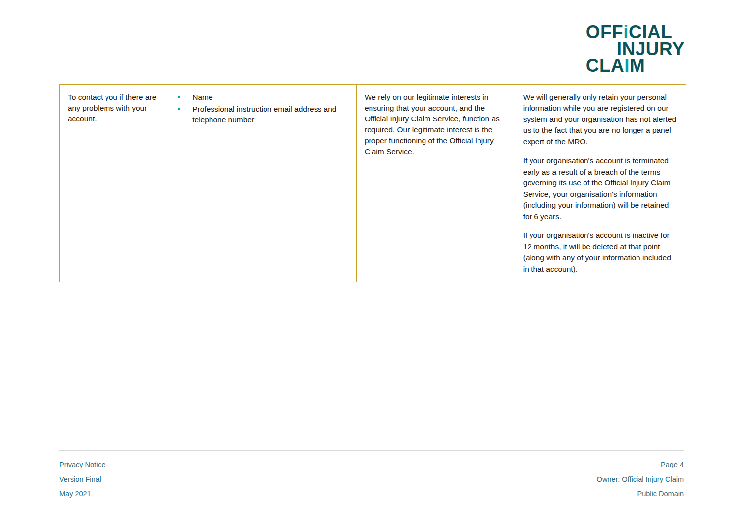OFFi CIAL
INJURY
CLAIM
| To contact you if there are any problems with your account. | Name Professional instruction email address and telephone number | We rely on our legitimate interests in ensuring that your account, and the Official Injury Claim Service, function as required. Our legitimate interest is the proper functioning of the Official Injury Claim Service. | We will generally only retain your personal information while you are registered on our system and your organisation has not alerted us to the fact that you are no longer a panel expert of the MRO. If your organisation's account is terminated early as a result of a breach of the terms governing its use of the Official Injury Claim Service, your organisation's information (including your information) will be retained for 6 years. If your organisation's account is inactive for 12 months, it will be deleted at that point (along with any of your information included in that account). |
Privacy Notice
Page 4
Version Final
Owner: Official Injury Claim
May 2021
Public Domain